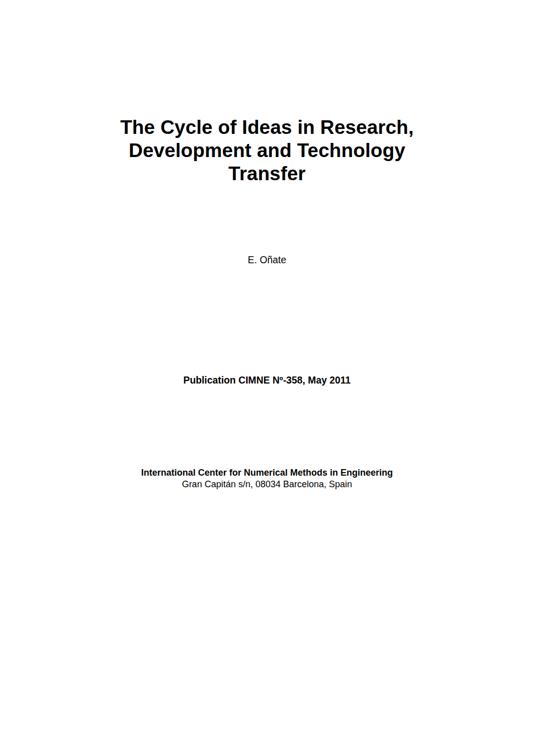The Cycle of Ideas in Research,
Development and Technology
Transfer
E. Oñate
Publication CIMNE Nº-358, May 2011
International Center for Numerical Methods in Engineering
Gran Capitán s/n, 08034 Barcelona, Spain